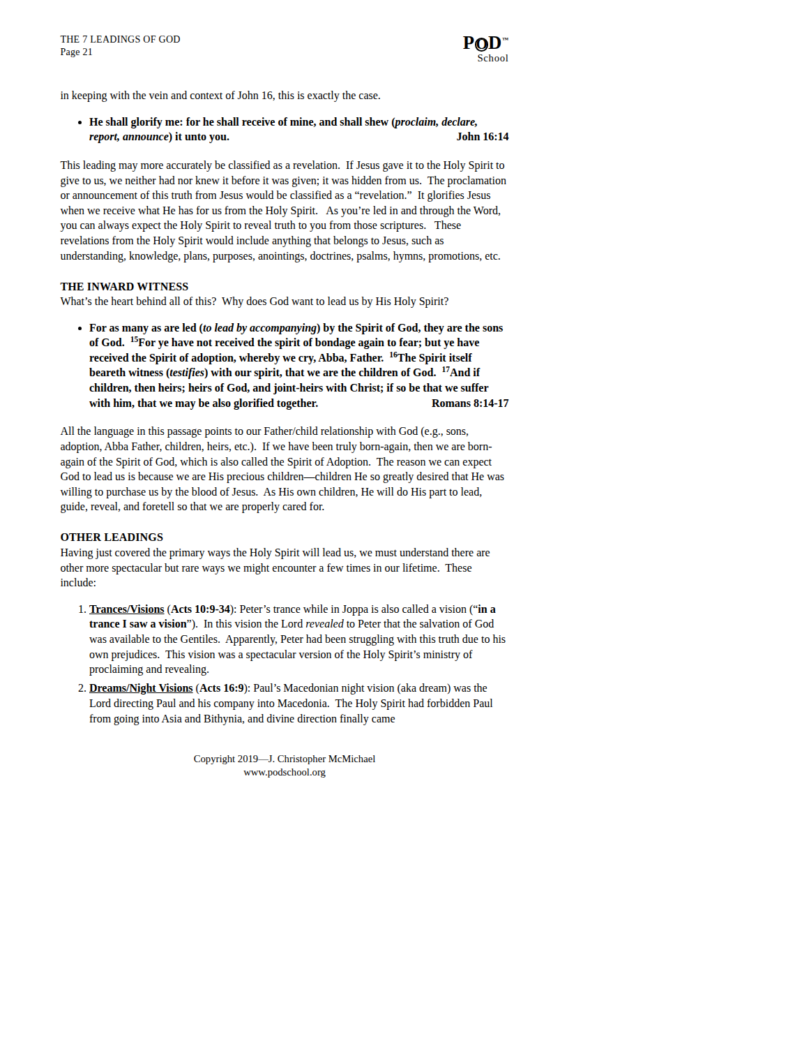THE 7 LEADINGS OF GOD
Page 21
POD™
School
in keeping with the vein and context of John 16, this is exactly the case.
He shall glorify me: for he shall receive of mine, and shall shew (proclaim, declare, report, announce) it unto you. John 16:14
This leading may more accurately be classified as a revelation. If Jesus gave it to the Holy Spirit to give to us, we neither had nor knew it before it was given; it was hidden from us. The proclamation or announcement of this truth from Jesus would be classified as a “revelation.” It glorifies Jesus when we receive what He has for us from the Holy Spirit. As you’re led in and through the Word, you can always expect the Holy Spirit to reveal truth to you from those scriptures. These revelations from the Holy Spirit would include anything that belongs to Jesus, such as understanding, knowledge, plans, purposes, anointings, doctrines, psalms, hymns, promotions, etc.
The Inward Witness
What’s the heart behind all of this? Why does God want to lead us by His Holy Spirit?
For as many as are led (to lead by accompanying) by the Spirit of God, they are the sons of God. 15For ye have not received the spirit of bondage again to fear; but ye have received the Spirit of adoption, whereby we cry, Abba, Father. 16The Spirit itself beareth witness (testifies) with our spirit, that we are the children of God. 17And if children, then heirs; heirs of God, and joint-heirs with Christ; if so be that we suffer with him, that we may be also glorified together. Romans 8:14-17
All the language in this passage points to our Father/child relationship with God (e.g., sons, adoption, Abba Father, children, heirs, etc.). If we have been truly born-again, then we are born-again of the Spirit of God, which is also called the Spirit of Adoption. The reason we can expect God to lead us is because we are His precious children—children He so greatly desired that He was willing to purchase us by the blood of Jesus. As His own children, He will do His part to lead, guide, reveal, and foretell so that we are properly cared for.
Other Leadings
Having just covered the primary ways the Holy Spirit will lead us, we must understand there are other more spectacular but rare ways we might encounter a few times in our lifetime. These include:
Trances/Visions (Acts 10:9-34): Peter’s trance while in Joppa is also called a vision (“in a trance I saw a vision”). In this vision the Lord revealed to Peter that the salvation of God was available to the Gentiles. Apparently, Peter had been struggling with this truth due to his own prejudices. This vision was a spectacular version of the Holy Spirit’s ministry of proclaiming and revealing.
Dreams/Night Visions (Acts 16:9): Paul’s Macedonian night vision (aka dream) was the Lord directing Paul and his company into Macedonia. The Holy Spirit had forbidden Paul from going into Asia and Bithynia, and divine direction finally came
Copyright 2019—J. Christopher McMichael
www.podschool.org